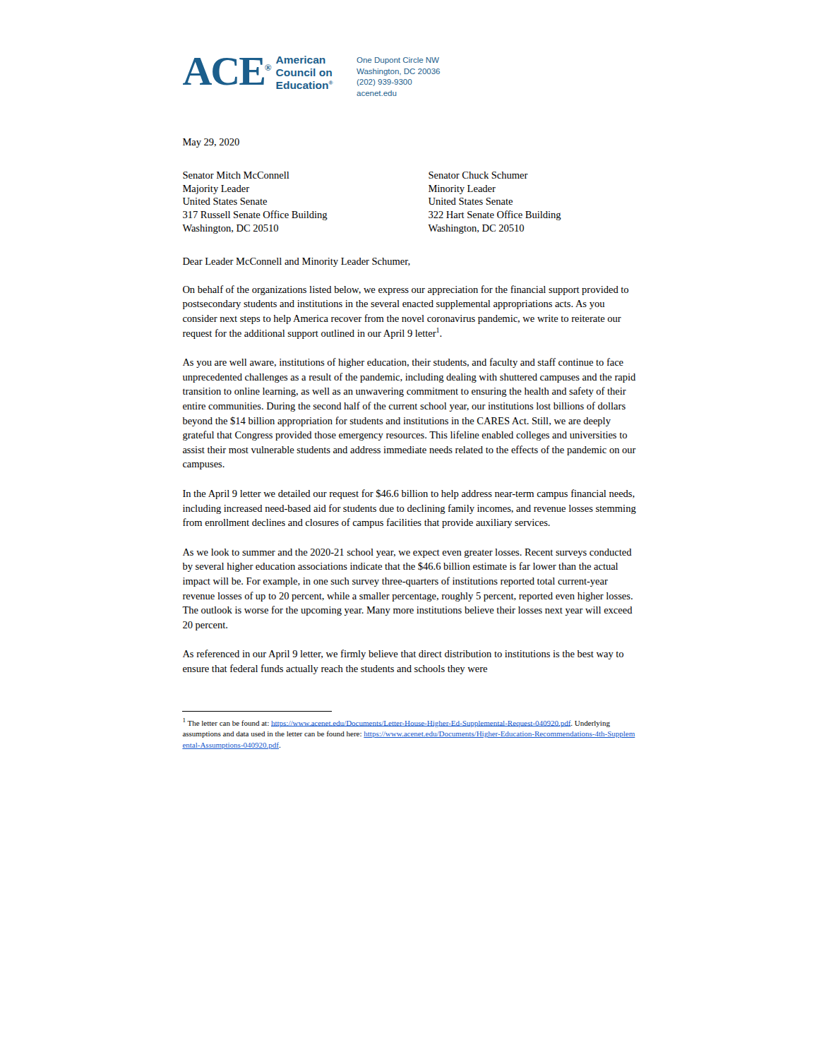ACE®
American
Council on
Education®
One Dupont Circle NW
Washington, DC 20036
(202) 939-9300
acenet.edu
May 29, 2020
Senator Mitch McConnell
Majority Leader
United States Senate
317 Russell Senate Office Building
Washington, DC 20510
Senator Chuck Schumer
Minority Leader
United States Senate
322 Hart Senate Office Building
Washington, DC 20510
Dear Leader McConnell and Minority Leader Schumer,
On behalf of the organizations listed below, we express our appreciation for the financial support provided to postsecondary students and institutions in the several enacted supplemental appropriations acts. As you consider next steps to help America recover from the novel coronavirus pandemic, we write to reiterate our request for the additional support outlined in our April 9 letter1.
As you are well aware, institutions of higher education, their students, and faculty and staff continue to face unprecedented challenges as a result of the pandemic, including dealing with shuttered campuses and the rapid transition to online learning, as well as an unwavering commitment to ensuring the health and safety of their entire communities. During the second half of the current school year, our institutions lost billions of dollars beyond the $14 billion appropriation for students and institutions in the CARES Act. Still, we are deeply grateful that Congress provided those emergency resources. This lifeline enabled colleges and universities to assist their most vulnerable students and address immediate needs related to the effects of the pandemic on our campuses.
In the April 9 letter we detailed our request for $46.6 billion to help address near-term campus financial needs, including increased need-based aid for students due to declining family incomes, and revenue losses stemming from enrollment declines and closures of campus facilities that provide auxiliary services.
As we look to summer and the 2020-21 school year, we expect even greater losses. Recent surveys conducted by several higher education associations indicate that the $46.6 billion estimate is far lower than the actual impact will be. For example, in one such survey three-quarters of institutions reported total current-year revenue losses of up to 20 percent, while a smaller percentage, roughly 5 percent, reported even higher losses. The outlook is worse for the upcoming year. Many more institutions believe their losses next year will exceed 20 percent.
As referenced in our April 9 letter, we firmly believe that direct distribution to institutions is the best way to ensure that federal funds actually reach the students and schools they were
1 The letter can be found at: https://www.acenet.edu/Documents/Letter-House-Higher-Ed-Supplemental-Request-040920.pdf. Underlying assumptions and data used in the letter can be found here: https://www.acenet.edu/Documents/Higher-Education-Recommendations-4th-Supplemental-Assumptions-040920.pdf.